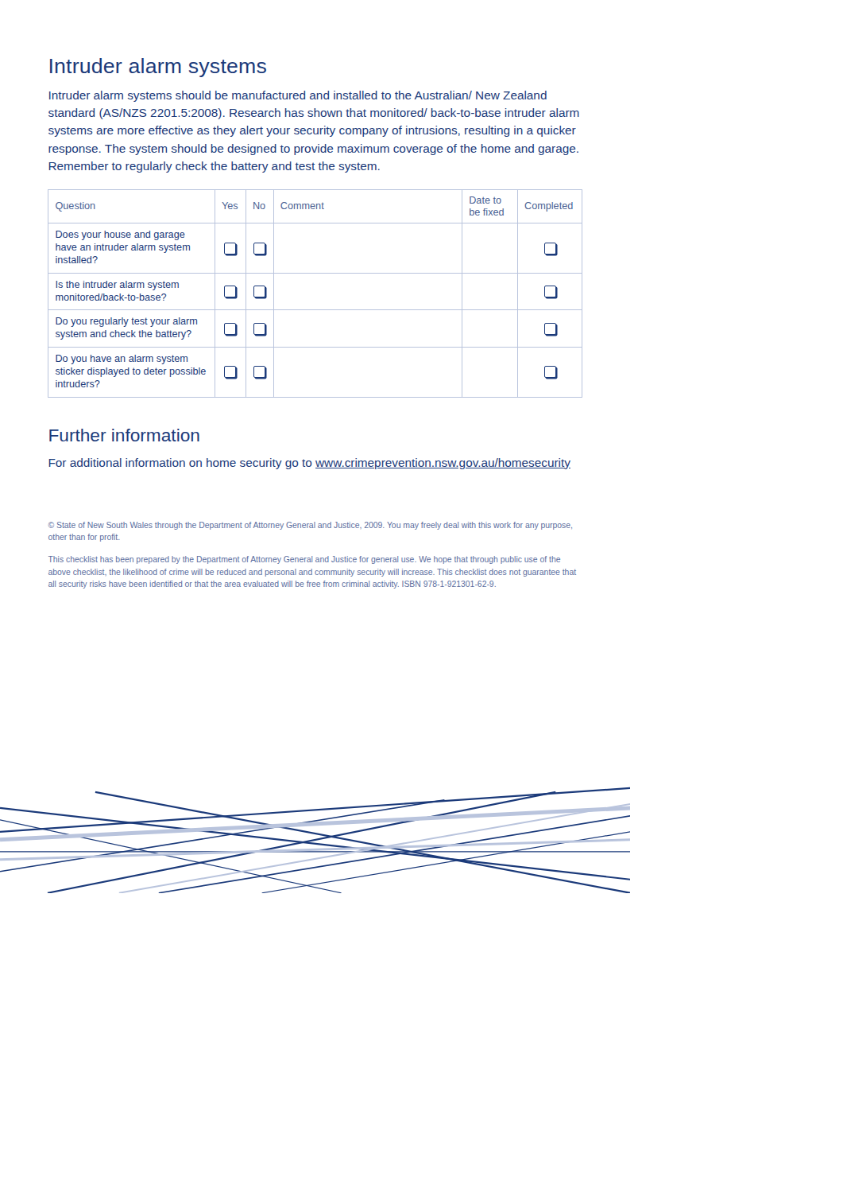Intruder alarm systems
Intruder alarm systems should be manufactured and installed to the Australian/ New Zealand standard (AS/NZS 2201.5:2008). Research has shown that monitored/ back-to-base intruder alarm systems are more effective as they alert your security company of intrusions, resulting in a quicker response. The system should be designed to provide maximum coverage of the home and garage. Remember to regularly check the battery and test the system.
| Question | Yes | No | Comment | Date to be fixed | Completed |
| --- | --- | --- | --- | --- | --- |
| Does your house and garage have an intruder alarm system installed? | | | | | |
| Is the intruder alarm system monitored/back-to-base? | | | | | |
| Do you regularly test your alarm system and check the battery? | | | | | |
| Do you have an alarm system sticker displayed to deter possible intruders? | | | | | |
Further information
For additional information on home security go to www.crimeprevention.nsw.gov.au/homesecurity
© State of New South Wales through the Department of Attorney General and Justice, 2009. You may freely deal with this work for any purpose, other than for profit.
This checklist has been prepared by the Department of Attorney General and Justice for general use. We hope that through public use of the above checklist, the likelihood of crime will be reduced and personal and community security will increase. This checklist does not guarantee that all security risks have been identified or that the area evaluated will be free from criminal activity. ISBN 978-1-921301-62-9.